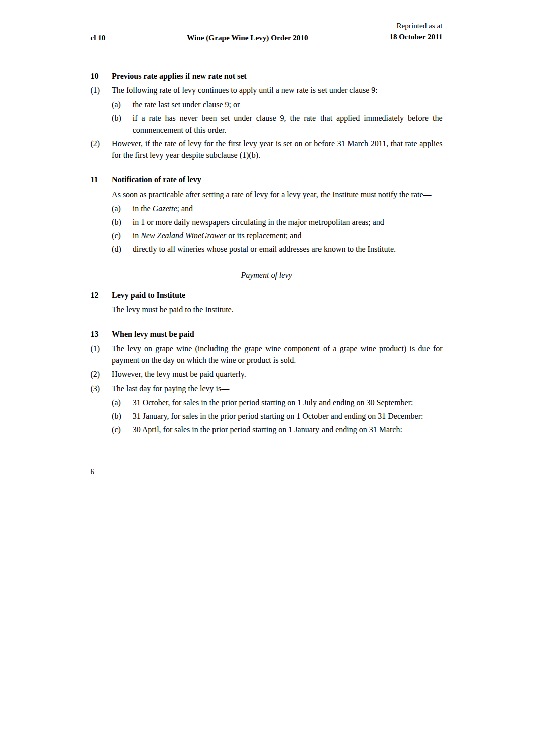cl 10
Wine (Grape Wine Levy) Order 2010
Reprinted as at
18 October 2011
10
Previous rate applies if new rate not set
(1)
The following rate of levy continues to apply until a new rate is set under clause 9:
(a)
the rate last set under clause 9; or
(b)
if a rate has never been set under clause 9, the rate that applied immediately before the commencement of this order.
(2)
However, if the rate of levy for the first levy year is set on or before 31 March 2011, that rate applies for the first levy year despite subclause (1)(b).
11
Notification of rate of levy
As soon as practicable after setting a rate of levy for a levy year, the Institute must notify the rate—
(a)
in the Gazette; and
(b)
in 1 or more daily newspapers circulating in the major metropolitan areas; and
(c)
in New Zealand WineGrower or its replacement; and
(d)
directly to all wineries whose postal or email addresses are known to the Institute.
Payment of levy
12
Levy paid to Institute
The levy must be paid to the Institute.
13
When levy must be paid
(1)
The levy on grape wine (including the grape wine component of a grape wine product) is due for payment on the day on which the wine or product is sold.
(2)
However, the levy must be paid quarterly.
(3)
The last day for paying the levy is—
(a)
31 October, for sales in the prior period starting on 1 July and ending on 30 September:
(b)
31 January, for sales in the prior period starting on 1 October and ending on 31 December:
(c)
30 April, for sales in the prior period starting on 1 January and ending on 31 March:
6